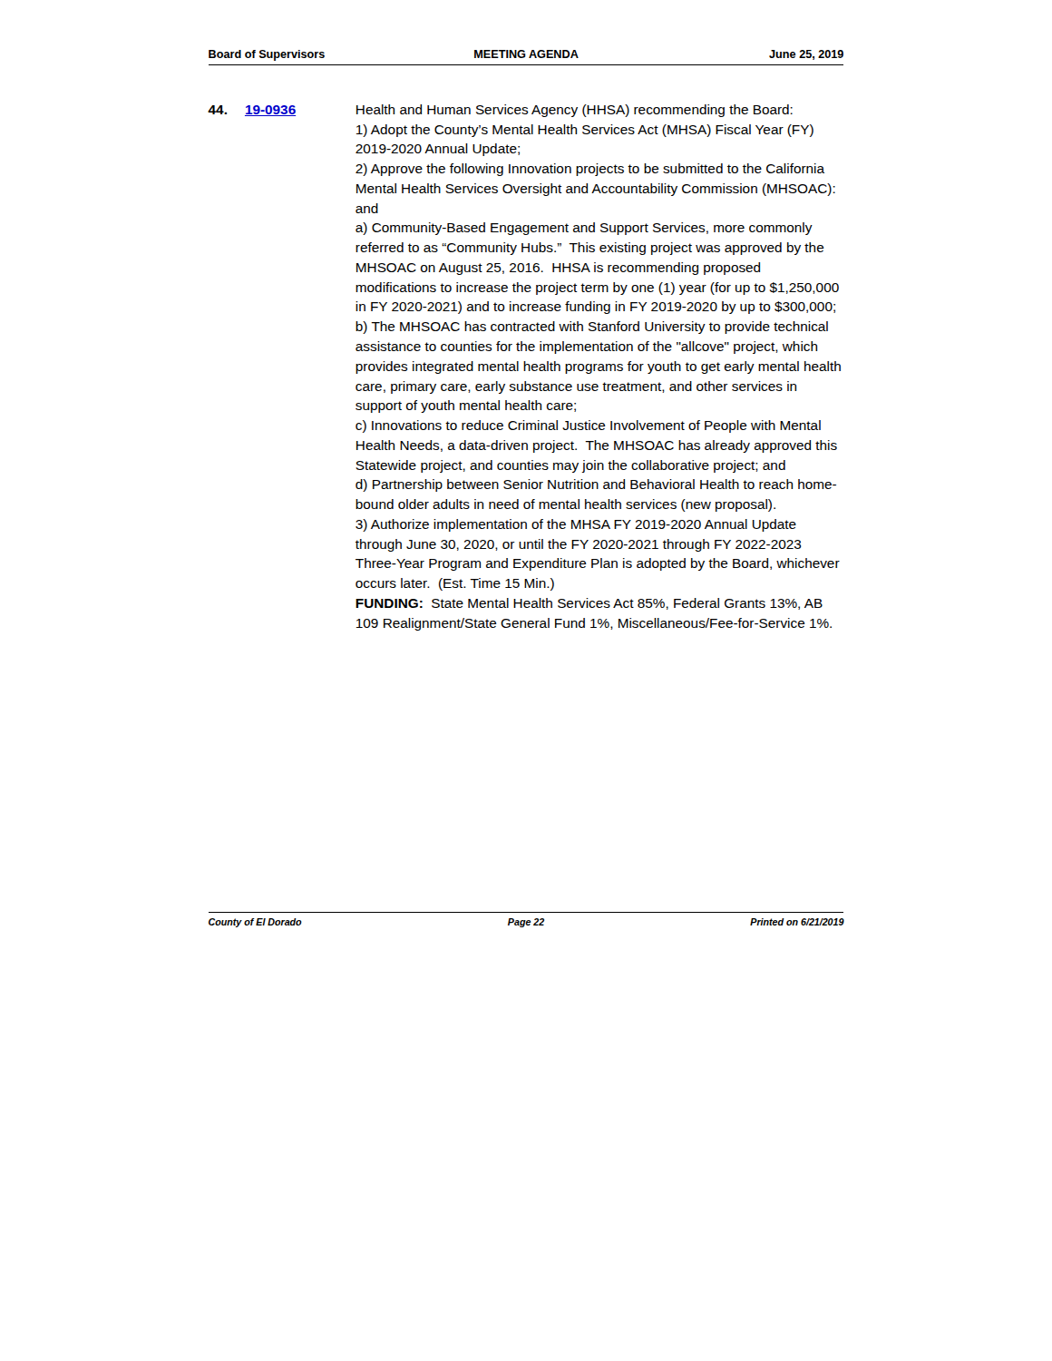Board of Supervisors
MEETING AGENDA
June 25, 2019
44.
19-0936
Health and Human Services Agency (HHSA) recommending the Board:
1) Adopt the County’s Mental Health Services Act (MHSA) Fiscal Year (FY) 2019-2020 Annual Update;
2) Approve the following Innovation projects to be submitted to the California Mental Health Services Oversight and Accountability Commission (MHSOAC): and
a) Community-Based Engagement and Support Services, more commonly referred to as “Community Hubs.” This existing project was approved by the MHSOAC on August 25, 2016. HHSA is recommending proposed modifications to increase the project term by one (1) year (for up to $1,250,000 in FY 2020-2021) and to increase funding in FY 2019-2020 by up to $300,000;
b) The MHSOAC has contracted with Stanford University to provide technical assistance to counties for the implementation of the "allcove" project, which provides integrated mental health programs for youth to get early mental health care, primary care, early substance use treatment, and other services in support of youth mental health care;
c) Innovations to reduce Criminal Justice Involvement of People with Mental Health Needs, a data-driven project. The MHSOAC has already approved this Statewide project, and counties may join the collaborative project; and
d) Partnership between Senior Nutrition and Behavioral Health to reach home-bound older adults in need of mental health services (new proposal).
3) Authorize implementation of the MHSA FY 2019-2020 Annual Update through June 30, 2020, or until the FY 2020-2021 through FY 2022-2023 Three-Year Program and Expenditure Plan is adopted by the Board, whichever occurs later. (Est. Time 15 Min.)
FUNDING: State Mental Health Services Act 85%, Federal Grants 13%, AB 109 Realignment/State General Fund 1%, Miscellaneous/Fee-for-Service 1%.
County of El Dorado
Page 22
Printed on 6/21/2019